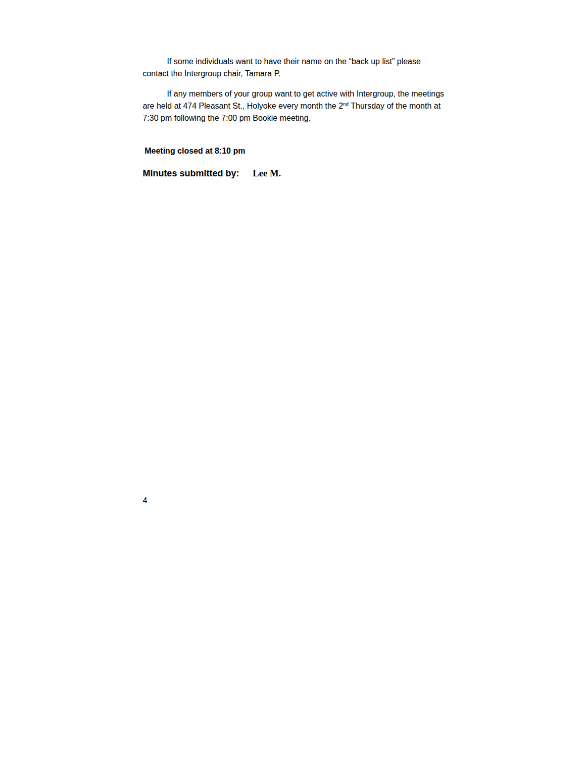If some individuals want to have their name on the “back up list” please contact the Intergroup chair, Tamara P.
If any members of your group want to get active with Intergroup, the meetings are held at 474 Pleasant St., Holyoke every month the 2nd Thursday of the month at 7:30 pm following the 7:00 pm Bookie meeting.
Meeting closed at 8:10 pm
Minutes submitted by:Lee M.
4